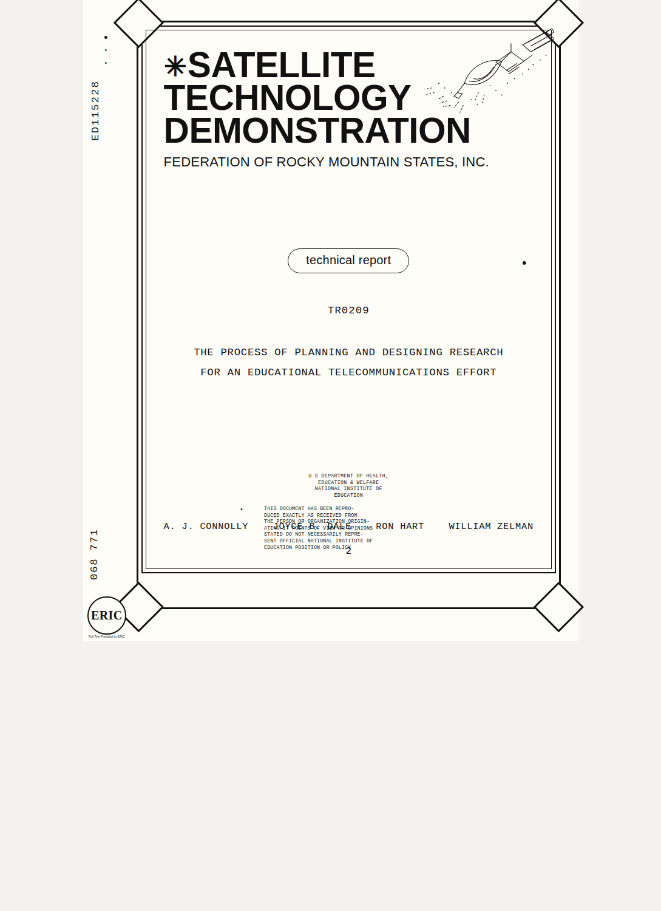•
·
·
ED115228
068 771
✳SATELLITE TECHNOLOGY DEMONSTRATION
FEDERATION OF ROCKY MOUNTAIN STATES, INC.
technical report
•
TR0209
THE PROCESS OF PLANNING AND DESIGNING RESEARCH
FOR AN EDUCATIONAL TELECOMMUNICATIONS EFFORT
U S DEPARTMENT OF HEALTH,
EDUCATION & WELFARE
NATIONAL INSTITUTE OF
EDUCATION
•
THIS DOCUMENT HAS BEEN REPRO-
DUCED EXACTLY AS RECEIVED FROM
THE PERSON OR ORGANIZATION ORIGIN-
ATING IT POINTS OF VIEW OR OPINIONS
STATED DO NOT NECESSARILY REPRE-
SENT OFFICIAL NATIONAL INSTITUTE OF
EDUCATION POSITION OR POLICY
A. J. CONNOLLY JOYCE B. DALE RON HART WILLIAM ZELMAN
2
ERIC
Full Text Provided by ERIC